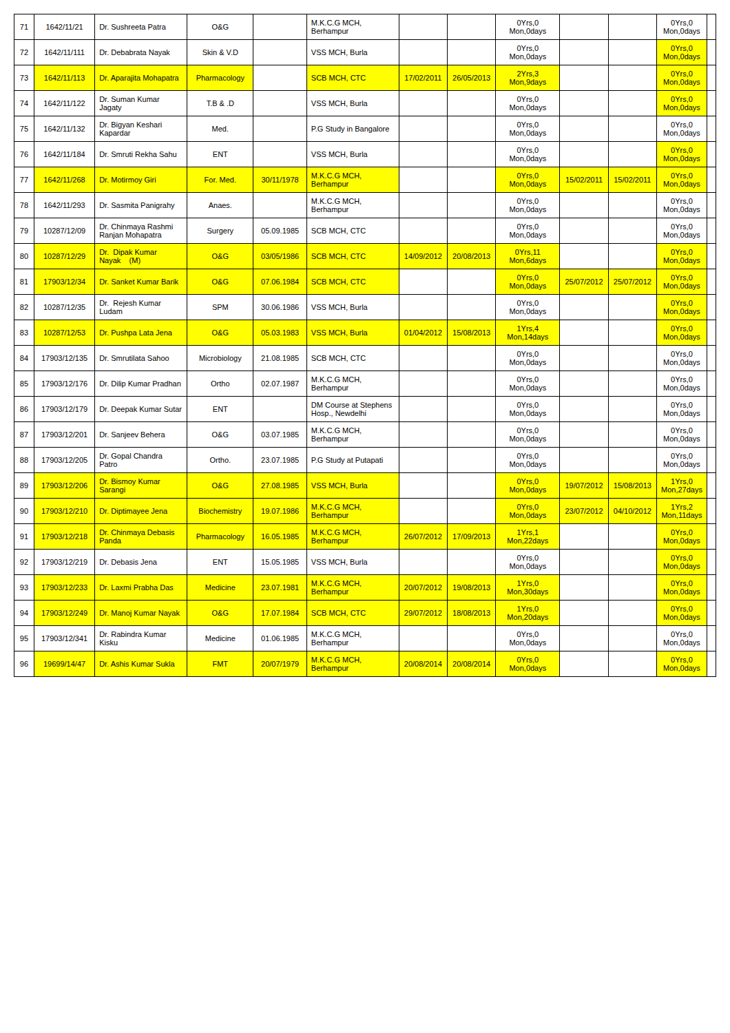| 71 | 1642/11/21 | Dr. Sushreeta Patra | O&G | | M.K.C.G MCH, Berhampur | | | 0Yrs,0 Mon,0days | | | 0Yrs,0 Mon,0days | |
| 72 | 1642/11/111 | Dr. Debabrata Nayak | Skin & V.D | | VSS MCH, Burla | | | 0Yrs,0 Mon,0days | | | 0Yrs,0 Mon,0days | |
| 73 | 1642/11/113 | Dr. Aparajita Mohapatra | Pharmacology | | SCB MCH, CTC | 17/02/2011 | 26/05/2013 | 2Yrs,3 Mon,9days | | | 0Yrs,0 Mon,0days | |
| 74 | 1642/11/122 | Dr. Suman Kumar Jagaty | T.B & .D | | VSS MCH, Burla | | | 0Yrs,0 Mon,0days | | | 0Yrs,0 Mon,0days | |
| 75 | 1642/11/132 | Dr. Bigyan Keshari Kapardar | Med. | | P.G Study in Bangalore | | | 0Yrs,0 Mon,0days | | | 0Yrs,0 Mon,0days | |
| 76 | 1642/11/184 | Dr. Smruti Rekha Sahu | ENT | | VSS MCH, Burla | | | 0Yrs,0 Mon,0days | | | 0Yrs,0 Mon,0days | |
| 77 | 1642/11/268 | Dr. Motirmoy Giri | For. Med. | 30/11/1978 | M.K.C.G MCH, Berhampur | | | 0Yrs,0 Mon,0days | 15/02/2011 | 15/02/2011 | 0Yrs,0 Mon,0days | |
| 78 | 1642/11/293 | Dr. Sasmita Panigrahy | Anaes. | | M.K.C.G MCH, Berhampur | | | 0Yrs,0 Mon,0days | | | 0Yrs,0 Mon,0days | |
| 79 | 10287/12/09 | Dr. Chinmaya Rashmi Ranjan Mohapatra | Surgery | 05.09.1985 | SCB MCH, CTC | | | 0Yrs,0 Mon,0days | | | 0Yrs,0 Mon,0days | |
| 80 | 10287/12/29 | Dr. Dipak Kumar Nayak (M) | O&G | 03/05/1986 | SCB MCH, CTC | 14/09/2012 | 20/08/2013 | 0Yrs,11 Mon,6days | | | 0Yrs,0 Mon,0days | |
| 81 | 17903/12/34 | Dr. Sanket Kumar Barik | O&G | 07.06.1984 | SCB MCH, CTC | | | 0Yrs,0 Mon,0days | 25/07/2012 | 25/07/2012 | 0Yrs,0 Mon,0days | |
| 82 | 10287/12/35 | Dr. Rejesh Kumar Ludam | SPM | 30.06.1986 | VSS MCH, Burla | | | 0Yrs,0 Mon,0days | | | 0Yrs,0 Mon,0days | |
| 83 | 10287/12/53 | Dr. Pushpa Lata Jena | O&G | 05.03.1983 | VSS MCH, Burla | 01/04/2012 | 15/08/2013 | 1Yrs,4 Mon,14days | | | 0Yrs,0 Mon,0days | |
| 84 | 17903/12/135 | Dr. Smrutilata Sahoo | Microbiology | 21.08.1985 | SCB MCH, CTC | | | 0Yrs,0 Mon,0days | | | 0Yrs,0 Mon,0days | |
| 85 | 17903/12/176 | Dr. Dilip Kumar Pradhan | Ortho | 02.07.1987 | M.K.C.G MCH, Berhampur | | | 0Yrs,0 Mon,0days | | | 0Yrs,0 Mon,0days | |
| 86 | 17903/12/179 | Dr. Deepak Kumar Sutar | ENT | | DM Course at Stephens Hosp., Newdelhi | | | 0Yrs,0 Mon,0days | | | 0Yrs,0 Mon,0days | |
| 87 | 17903/12/201 | Dr. Sanjeev Behera | O&G | 03.07.1985 | M.K.C.G MCH, Berhampur | | | 0Yrs,0 Mon,0days | | | 0Yrs,0 Mon,0days | |
| 88 | 17903/12/205 | Dr. Gopal Chandra Patro | Ortho. | 23.07.1985 | P.G Study at Putapati | | | 0Yrs,0 Mon,0days | | | 0Yrs,0 Mon,0days | |
| 89 | 17903/12/206 | Dr. Bismoy Kumar Sarangi | O&G | 27.08.1985 | VSS MCH, Burla | | | 0Yrs,0 Mon,0days | 19/07/2012 | 15/08/2013 | 1Yrs,0 Mon,27days | |
| 90 | 17903/12/210 | Dr. Diptimayee Jena | Biochemistry | 19.07.1986 | M.K.C.G MCH, Berhampur | | | 0Yrs,0 Mon,0days | 23/07/2012 | 04/10/2012 | 1Yrs,2 Mon,11days | |
| 91 | 17903/12/218 | Dr. Chinmaya Debasis Panda | Pharmacology | 16.05.1985 | M.K.C.G MCH, Berhampur | 26/07/2012 | 17/09/2013 | 1Yrs,1 Mon,22days | | | 0Yrs,0 Mon,0days | |
| 92 | 17903/12/219 | Dr. Debasis Jena | ENT | 15.05.1985 | VSS MCH, Burla | | | 0Yrs,0 Mon,0days | | | 0Yrs,0 Mon,0days | |
| 93 | 17903/12/233 | Dr. Laxmi Prabha Das | Medicine | 23.07.1981 | M.K.C.G MCH, Berhampur | 20/07/2012 | 19/08/2013 | 1Yrs,0 Mon,30days | | | 0Yrs,0 Mon,0days | |
| 94 | 17903/12/249 | Dr. Manoj Kumar Nayak | O&G | 17.07.1984 | SCB MCH, CTC | 29/07/2012 | 18/08/2013 | 1Yrs,0 Mon,20days | | | 0Yrs,0 Mon,0days | |
| 95 | 17903/12/341 | Dr. Rabindra Kumar Kisku | Medicine | 01.06.1985 | M.K.C.G MCH, Berhampur | | | 0Yrs,0 Mon,0days | | | 0Yrs,0 Mon,0days | |
| 96 | 19699/14/47 | Dr. Ashis Kumar Sukla | FMT | 20/07/1979 | M.K.C.G MCH, Berhampur | 20/08/2014 | 20/08/2014 | 0Yrs,0 Mon,0days | | | 0Yrs,0 Mon,0days | |